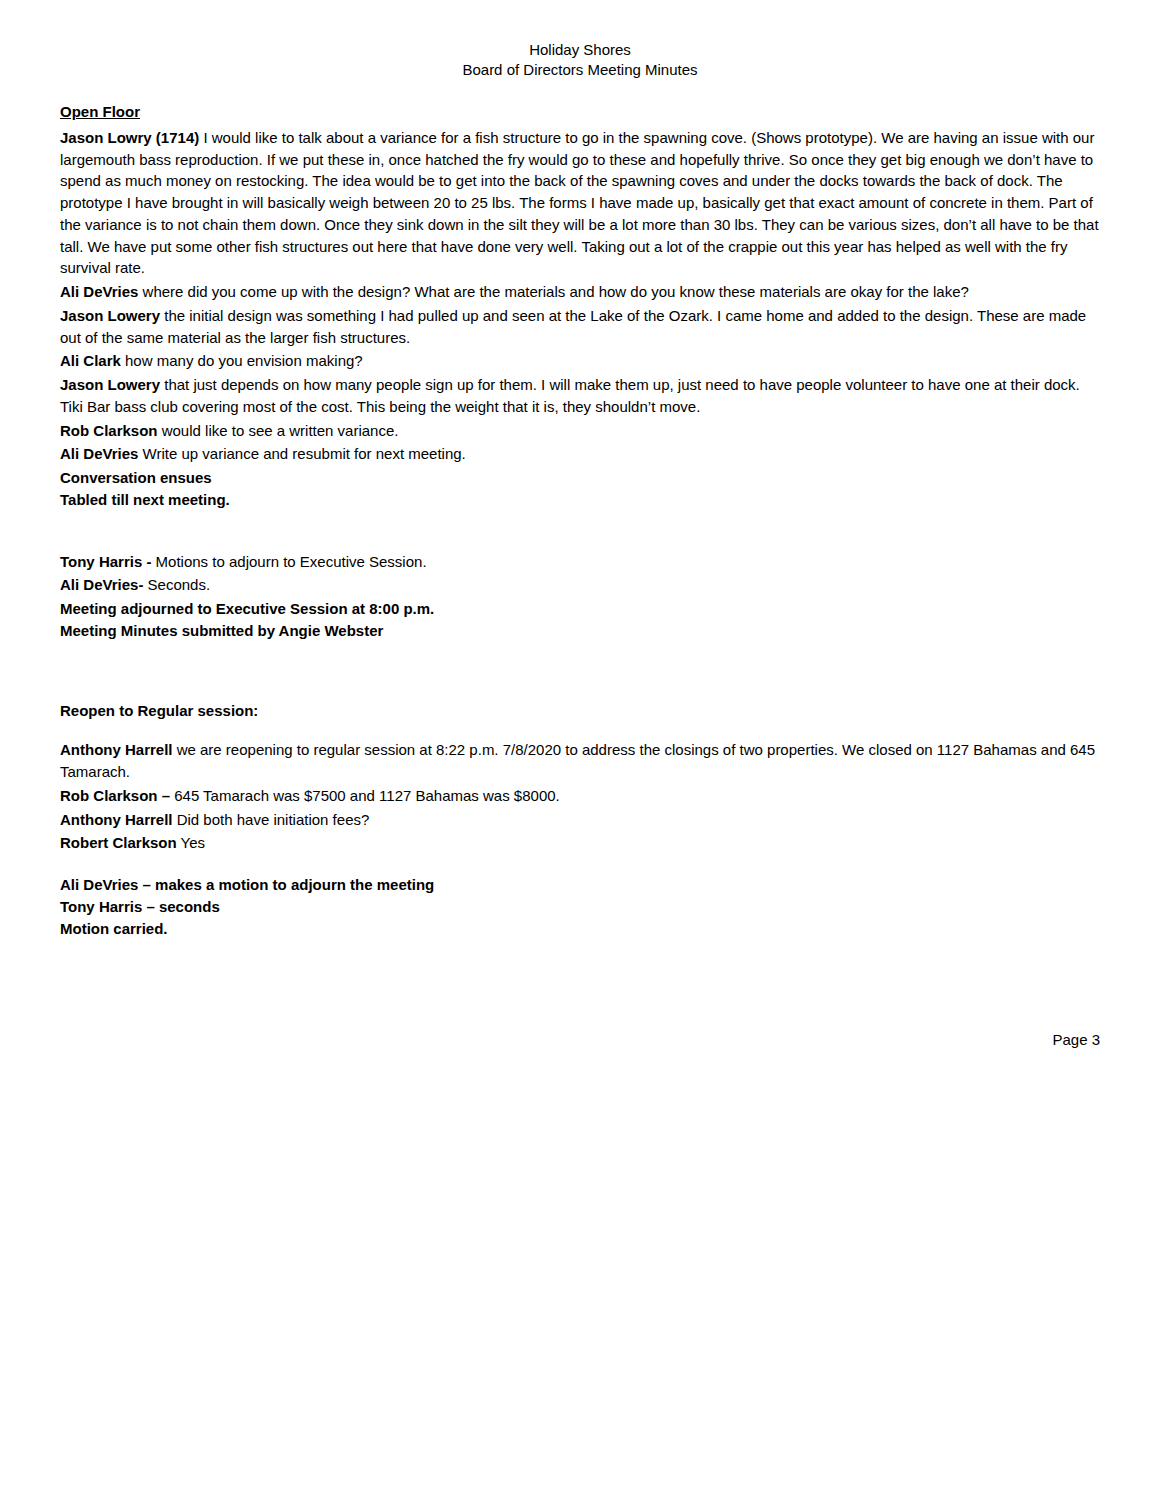Holiday Shores
Board of Directors Meeting Minutes
Open Floor
Jason Lowry (1714) I would like to talk about a variance for a fish structure to go in the spawning cove. (Shows prototype). We are having an issue with our largemouth bass reproduction. If we put these in, once hatched the fry would go to these and hopefully thrive. So once they get big enough we don’t have to spend as much money on restocking. The idea would be to get into the back of the spawning coves and under the docks towards the back of dock. The prototype I have brought in will basically weigh between 20 to 25 lbs. The forms I have made up, basically get that exact amount of concrete in them. Part of the variance is to not chain them down. Once they sink down in the silt they will be a lot more than 30 lbs. They can be various sizes, don’t all have to be that tall. We have put some other fish structures out here that have done very well. Taking out a lot of the crappie out this year has helped as well with the fry survival rate.
Ali DeVries where did you come up with the design? What are the materials and how do you know these materials are okay for the lake?
Jason Lowery the initial design was something I had pulled up and seen at the Lake of the Ozark. I came home and added to the design. These are made out of the same material as the larger fish structures.
Ali Clark how many do you envision making?
Jason Lowery that just depends on how many people sign up for them. I will make them up, just need to have people volunteer to have one at their dock. Tiki Bar bass club covering most of the cost. This being the weight that it is, they shouldn’t move.
Rob Clarkson would like to see a written variance.
Ali DeVries Write up variance and resubmit for next meeting.
Conversation ensues
Tabled till next meeting.
Tony Harris - Motions to adjourn to Executive Session.
Ali DeVries- Seconds.
Meeting adjourned to Executive Session at 8:00 p.m.
Meeting Minutes submitted by Angie Webster
Reopen to Regular session:
Anthony Harrell we are reopening to regular session at 8:22 p.m. 7/8/2020 to address the closings of two properties. We closed on 1127 Bahamas and 645 Tamarach.
Rob Clarkson – 645 Tamarach was $7500 and 1127 Bahamas was $8000.
Anthony Harrell Did both have initiation fees?
Robert Clarkson Yes
Ali DeVries – makes a motion to adjourn the meeting
Tony Harris – seconds
Motion carried.
Page 3